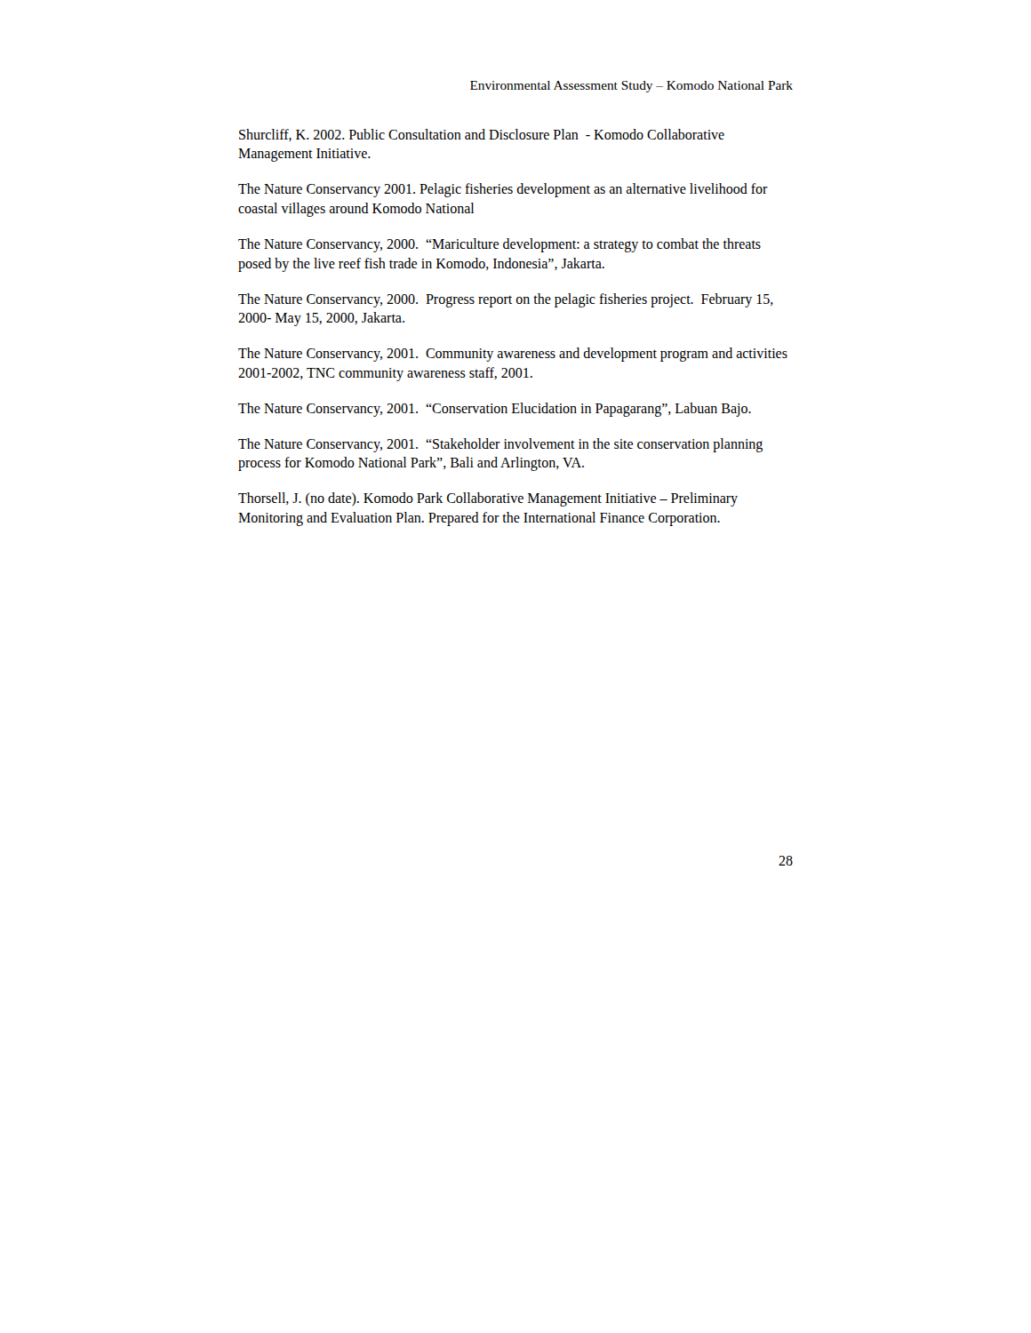Environmental Assessment Study – Komodo National Park
Shurcliff, K. 2002. Public Consultation and Disclosure Plan - Komodo Collaborative Management Initiative.
The Nature Conservancy 2001. Pelagic fisheries development as an alternative livelihood for coastal villages around Komodo National
The Nature Conservancy, 2000. “Mariculture development: a strategy to combat the threats posed by the live reef fish trade in Komodo, Indonesia”, Jakarta.
The Nature Conservancy, 2000. Progress report on the pelagic fisheries project. February 15, 2000- May 15, 2000, Jakarta.
The Nature Conservancy, 2001. Community awareness and development program and activities 2001-2002, TNC community awareness staff, 2001.
The Nature Conservancy, 2001. “Conservation Elucidation in Papagarang”, Labuan Bajo.
The Nature Conservancy, 2001. “Stakeholder involvement in the site conservation planning process for Komodo National Park”, Bali and Arlington, VA.
Thorsell, J. (no date). Komodo Park Collaborative Management Initiative – Preliminary Monitoring and Evaluation Plan. Prepared for the International Finance Corporation.
28